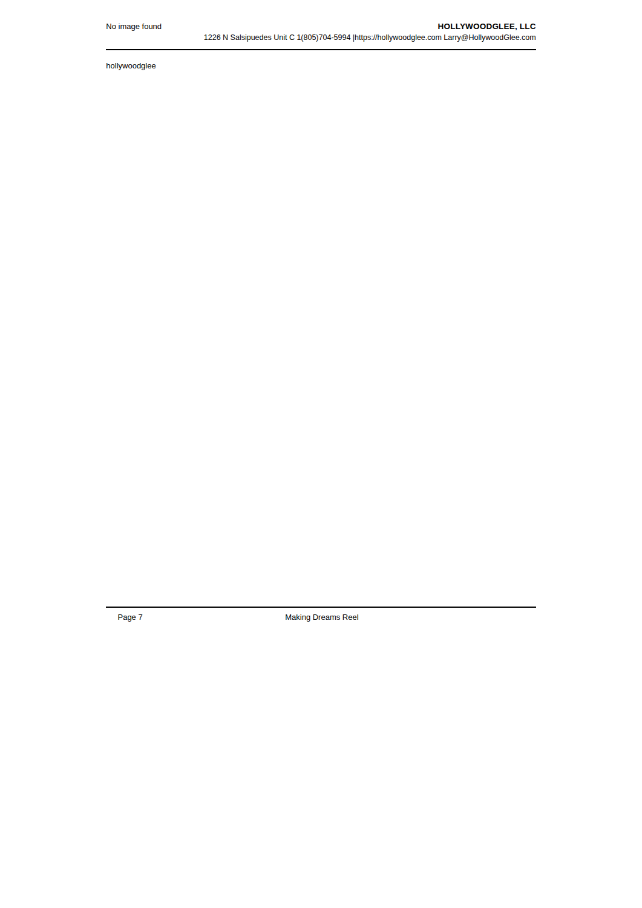No image found
HOLLYWOODGLEE, LLC
1226 N Salsipuedes Unit C 1(805)704-5994 |https://hollywoodglee.com Larry@HollywoodGlee.com
hollywoodglee
Page 7
Making Dreams Reel